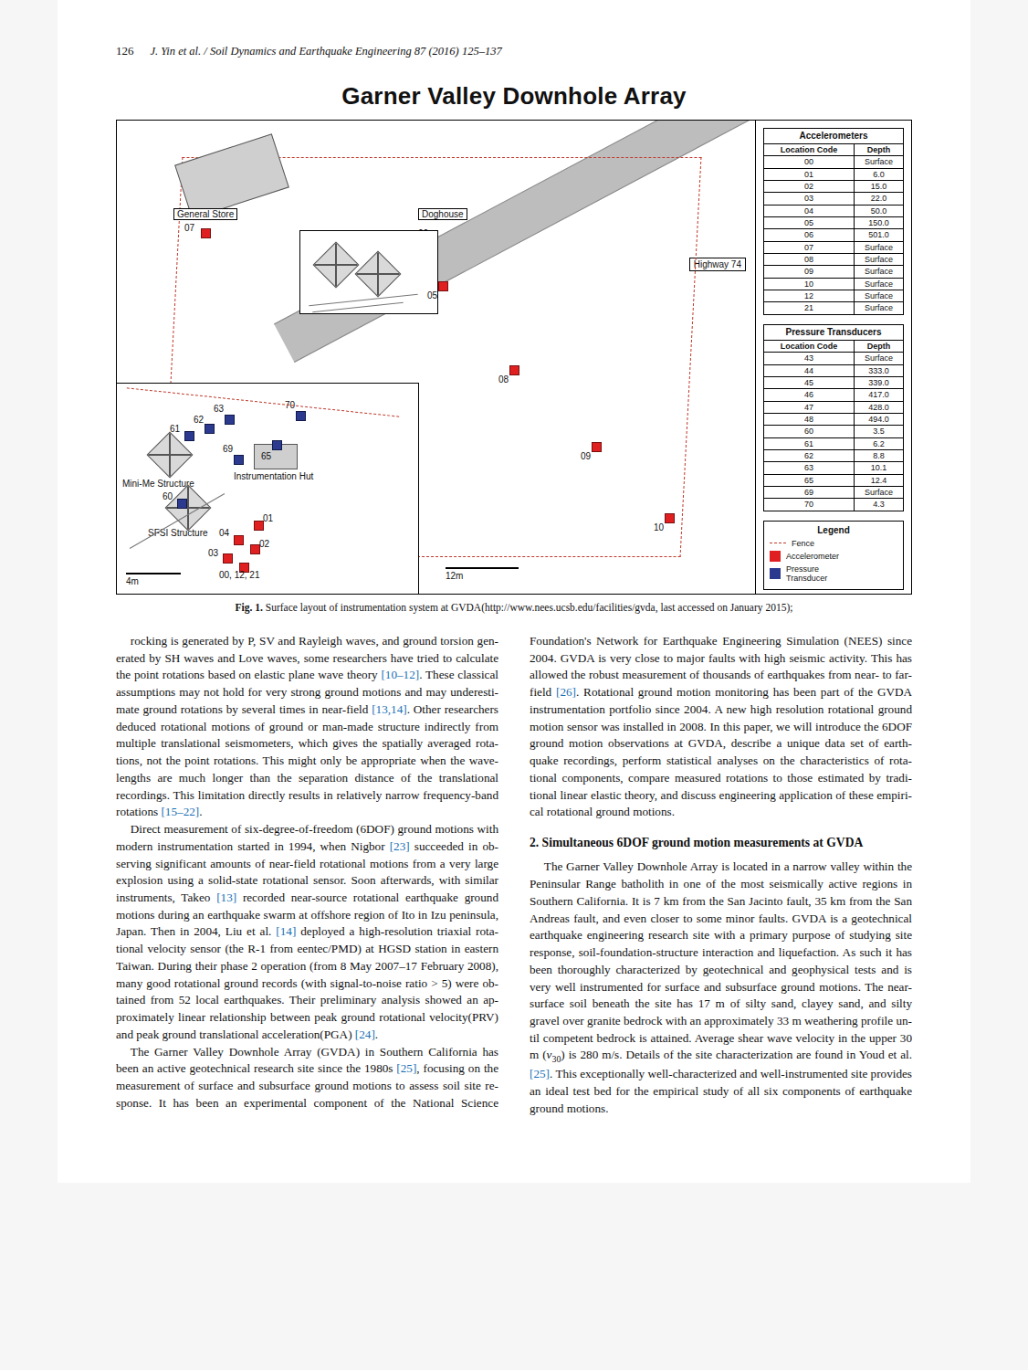126 J. Yin et al. / Soil Dynamics and Earthquake Engineering 87 (2016) 125–137
Garner Valley Downhole Array
Highway 74
General Store
Doghouse
06◇
43-48
07
05
08
09
10
Mini-Me Structure
Instrumentation Hut
SFSI Structure
63
62
61
70
65
69
60
01
04
02
03
00, 12, 21
4m
12m
Accelerometers
| Location Code | Depth |
| --- | --- |
| 00 | Surface |
| 01 | 6.0 |
| 02 | 15.0 |
| 03 | 22.0 |
| 04 | 50.0 |
| 05 | 150.0 |
| 06 | 501.0 |
| 07 | Surface |
| 08 | Surface |
| 09 | Surface |
| 10 | Surface |
| 12 | Surface |
| 21 | Surface |
Pressure Transducers
| Location Code | Depth |
| --- | --- |
| 43 | Surface |
| 44 | 333.0 |
| 45 | 339.0 |
| 46 | 417.0 |
| 47 | 428.0 |
| 48 | 494.0 |
| 60 | 3.5 |
| 61 | 6.2 |
| 62 | 8.8 |
| 63 | 10.1 |
| 65 | 12.4 |
| 69 | Surface |
| 70 | 4.3 |
Legend
Fence
Accelerometer
Pressure
Transducer
Fig. 1. Surface layout of instrumentation system at GVDA(http://www.nees.ucsb.edu/facilities/gvda, last accessed on January 2015);
rocking is generated by P, SV and Rayleigh waves, and ground torsion generated by SH waves and Love waves, some researchers have tried to calculate the point rotations based on elastic plane wave theory [10–12]. These classical assumptions may not hold for very strong ground motions and may underestimate ground rotations by several times in near-field [13,14]. Other researchers deduced rotational motions of ground or man-made structure indirectly from multiple translational seismometers, which gives the spatially averaged rotations, not the point rotations. This might only be appropriate when the wavelengths are much longer than the separation distance of the translational recordings. This limitation directly results in relatively narrow frequency-band rotations [15–22].
Direct measurement of six-degree-of-freedom (6DOF) ground motions with modern instrumentation started in 1994, when Nigbor [23] succeeded in observing significant amounts of near-field rotational motions from a very large explosion using a solid-state rotational sensor. Soon afterwards, with similar instruments, Takeo [13] recorded near-source rotational earthquake ground motions during an earthquake swarm at offshore region of Ito in Izu peninsula, Japan. Then in 2004, Liu et al. [14] deployed a high-resolution triaxial rotational velocity sensor (the R-1 from eentec/PMD) at HGSD station in eastern Taiwan. During their phase 2 operation (from 8 May 2007–17 February 2008), many good rotational ground records (with signal-to-noise ratio > 5) were obtained from 52 local earthquakes. Their preliminary analysis showed an approximately linear relationship between peak ground rotational velocity(PRV) and peak ground translational acceleration(PGA) [24].
The Garner Valley Downhole Array (GVDA) in Southern California has been an active geotechnical research site since the 1980s [25], focusing on the measurement of surface and subsurface ground motions to assess soil site response. It has been an experimental component of the National Science Foundation's Network for Earthquake Engineering Simulation (NEES) since 2004. GVDA is very close to major faults with high seismic activity. This has allowed the robust measurement of thousands of earthquakes from near- to far-field [26]. Rotational ground motion monitoring has been part of the GVDA instrumentation portfolio since 2004. A new high resolution rotational ground motion sensor was installed in 2008. In this paper, we will introduce the 6DOF ground motion observations at GVDA, describe a unique data set of earthquake recordings, perform statistical analyses on the characteristics of rotational components, compare measured rotations to those estimated by traditional linear elastic theory, and discuss engineering application of these empirical rotational ground motions.
2. Simultaneous 6DOF ground motion measurements at GVDA
The Garner Valley Downhole Array is located in a narrow valley within the Peninsular Range batholith in one of the most seismically active regions in Southern California. It is 7 km from the San Jacinto fault, 35 km from the San Andreas fault, and even closer to some minor faults. GVDA is a geotechnical earthquake engineering research site with a primary purpose of studying site response, soil-foundation-structure interaction and liquefaction. As such it has been thoroughly characterized by geotechnical and geophysical tests and is very well instrumented for surface and subsurface ground motions. The near-surface soil beneath the site has 17 m of silty sand, clayey sand, and silty gravel over granite bedrock with an approximately 33 m weathering profile until competent bedrock is attained. Average shear wave velocity in the upper 30 m (v30) is 280 m/s. Details of the site characterization are found in Youd et al. [25]. This exceptionally well-characterized and well-instrumented site provides an ideal test bed for the empirical study of all six components of earthquake ground motions.